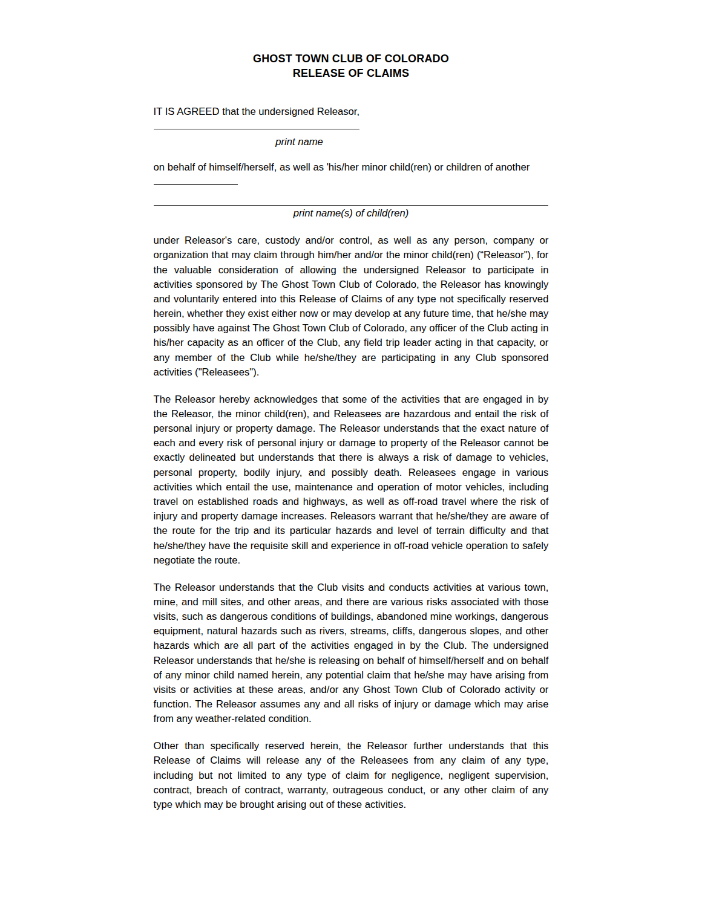GHOST TOWN CLUB OF COLORADO RELEASE OF CLAIMS
IT IS AGREED that the undersigned Releasor,
print name
on behalf of himself/herself, as well as 'his/her minor child(ren) or children of another
print name(s) of child(ren)
under Releasor's care, custody and/or control, as well as any person, company or organization that may claim through him/her and/or the minor child(ren) (“Releasor"), for the valuable consideration of allowing the undersigned Releasor to participate in activities sponsored by The Ghost Town Club of Colorado, the Releasor has knowingly and voluntarily entered into this Release of Claims of any type not specifically reserved herein, whether they exist either now or may develop at any future time, that he/she may possibly have against The Ghost Town Club of Colorado, any officer of the Club acting in his/her capacity as an officer of the Club, any field trip leader acting in that capacity, or any member of the Club while he/she/they are participating in any Club sponsored activities ("Releasees").
The Releasor hereby acknowledges that some of the activities that are engaged in by the Releasor, the minor child(ren), and Releasees are hazardous and entail the risk of personal injury or property damage. The Releasor understands that the exact nature of each and every risk of personal injury or damage to property of the Releasor cannot be exactly delineated but understands that there is always a risk of damage to vehicles, personal property, bodily injury, and possibly death. Releasees engage in various activities which entail the use, maintenance and operation of motor vehicles, including travel on established roads and highways, as well as off-road travel where the risk of injury and property damage increases. Releasors warrant that he/she/they are aware of the route for the trip and its particular hazards and level of terrain difficulty and that he/she/they have the requisite skill and experience in off-road vehicle operation to safely negotiate the route.
The Releasor understands that the Club visits and conducts activities at various town, mine, and mill sites, and other areas, and there are various risks associated with those visits, such as dangerous conditions of buildings, abandoned mine workings, dangerous equipment, natural hazards such as rivers, streams, cliffs, dangerous slopes, and other hazards which are all part of the activities engaged in by the Club. The undersigned Releasor understands that he/she is releasing on behalf of himself/herself and on behalf of any minor child named herein, any potential claim that he/she may have arising from visits or activities at these areas, and/or any Ghost Town Club of Colorado activity or function. The Releasor assumes any and all risks of injury or damage which may arise from any weather-related condition.
Other than specifically reserved herein, the Releasor further understands that this Release of Claims will release any of the Releasees from any claim of any type, including but not limited to any type of claim for negligence, negligent supervision, contract, breach of contract, warranty, outrageous conduct, or any other claim of any type which may be brought arising out of these activities.